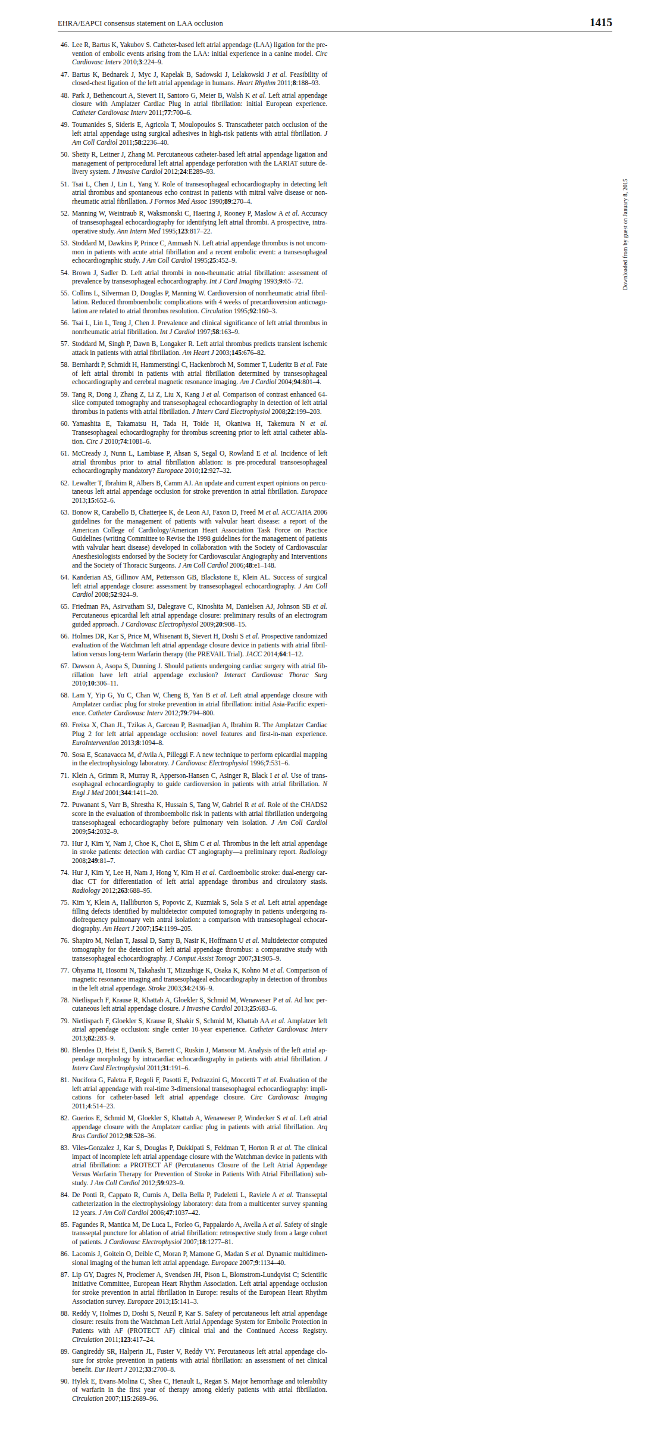EHRA/EAPCI consensus statement on LAA occlusion
1415
Downloaded from by guest on January 8, 2015
Lee R, Bartus K, Yakubov S. Catheter-based left atrial appendage (LAA) ligation for the prevention of embolic events arising from the LAA: initial experience in a canine model. Circ Cardiovasc Interv 2010;3:224–9.
Bartus K, Bednarek J, Myc J, Kapelak B, Sadowski J, Lelakowski J et al. Feasibility of closed-chest ligation of the left atrial appendage in humans. Heart Rhythm 2011;8:188–93.
Park J, Bethencourt A, Sievert H, Santoro G, Meier B, Walsh K et al. Left atrial appendage closure with Amplatzer Cardiac Plug in atrial fibrillation: initial European experience. Catheter Cardiovasc Interv 2011;77:700–6.
Toumanides S, Sideris E, Agricola T, Moulopoulos S. Transcatheter patch occlusion of the left atrial appendage using surgical adhesives in high-risk patients with atrial fibrillation. J Am Coll Cardiol 2011;58:2236–40.
Shetty R, Leitner J, Zhang M. Percutaneous catheter-based left atrial appendage ligation and management of periprocedural left atrial appendage perforation with the LARIAT suture delivery system. J Invasive Cardiol 2012;24:E289–93.
Tsai L, Chen J, Lin L, Yang Y. Role of transesophageal echocardiography in detecting left atrial thrombus and spontaneous echo contrast in patients with mitral valve disease or non-rheumatic atrial fibrillation. J Formos Med Assoc 1990;89:270–4.
Manning W, Weintraub R, Waksmonski C, Haering J, Rooney P, Maslow A et al. Accuracy of transesophageal echocardiography for identifying left atrial thrombi. A prospective, intraoperative study. Ann Intern Med 1995;123:817–22.
Stoddard M, Dawkins P, Prince C, Ammash N. Left atrial appendage thrombus is not uncommon in patients with acute atrial fibrillation and a recent embolic event: a transesophageal echocardiographic study. J Am Coll Cardiol 1995;25:452–9.
Brown J, Sadler D. Left atrial thrombi in non-rheumatic atrial fibrillation: assessment of prevalence by transesophageal echocardiography. Int J Card Imaging 1993;9:65–72.
Collins L, Silverman D, Douglas P, Manning W. Cardioversion of nonrheumatic atrial fibrillation. Reduced thromboembolic complications with 4 weeks of precardioversion anticoagulation are related to atrial thrombus resolution. Circulation 1995;92:160–3.
Tsai L, Lin L, Teng J, Chen J. Prevalence and clinical significance of left atrial thrombus in nonrheumatic atrial fibrillation. Int J Cardiol 1997;58:163–9.
Stoddard M, Singh P, Dawn B, Longaker R. Left atrial thrombus predicts transient ischemic attack in patients with atrial fibrillation. Am Heart J 2003;145:676–82.
Bernhardt P, Schmidt H, Hammerstingl C, Hackenbroch M, Sommer T, Luderitz B et al. Fate of left atrial thrombi in patients with atrial fibrillation determined by transesophageal echocardiography and cerebral magnetic resonance imaging. Am J Cardiol 2004;94:801–4.
Tang R, Dong J, Zhang Z, Li Z, Liu X, Kang J et al. Comparison of contrast enhanced 64-slice computed tomography and transesophageal echocardiography in detection of left atrial thrombus in patients with atrial fibrillation. J Interv Card Electrophysiol 2008;22:199–203.
Yamashita E, Takamatsu H, Tada H, Toide H, Okaniwa H, Takemura N et al. Transesophageal echocardiography for thrombus screening prior to left atrial catheter ablation. Circ J 2010;74:1081–6.
McCready J, Nunn L, Lambiase P, Ahsan S, Segal O, Rowland E et al. Incidence of left atrial thrombus prior to atrial fibrillation ablation: is pre-procedural transoesophageal echocardiography mandatory? Europace 2010;12:927–32.
Lewalter T, Ibrahim R, Albers B, Camm AJ. An update and current expert opinions on percutaneous left atrial appendage occlusion for stroke prevention in atrial fibrillation. Europace 2013;15:652–6.
Bonow R, Carabello B, Chatterjee K, de Leon AJ, Faxon D, Freed M et al. ACC/AHA 2006 guidelines for the management of patients with valvular heart disease: a report of the American College of Cardiology/American Heart Association Task Force on Practice Guidelines (writing Committee to Revise the 1998 guidelines for the management of patients with valvular heart disease) developed in collaboration with the Society of Cardiovascular Anesthesiologists endorsed by the Society for Cardiovascular Angiography and Interventions and the Society of Thoracic Surgeons. J Am Coll Cardiol 2006;48:e1–148.
Kanderian AS, Gillinov AM, Pettersson GB, Blackstone E, Klein AL. Success of surgical left atrial appendage closure: assessment by transesophageal echocardiography. J Am Coll Cardiol 2008;52:924–9.
Friedman PA, Asirvatham SJ, Dalegrave C, Kinoshita M, Danielsen AJ, Johnson SB et al. Percutaneous epicardial left atrial appendage closure: preliminary results of an electrogram guided approach. J Cardiovasc Electrophysiol 2009;20:908–15.
Holmes DR, Kar S, Price M, Whisenant B, Sievert H, Doshi S et al. Prospective randomized evaluation of the Watchman left atrial appendage closure device in patients with atrial fibrillation versus long-term Warfarin therapy (the PREVAIL Trial). JACC 2014;64:1–12.
Dawson A, Asopa S, Dunning J. Should patients undergoing cardiac surgery with atrial fibrillation have left atrial appendage exclusion? Interact Cardiovasc Thorac Surg 2010;10:306–11.
Lam Y, Yip G, Yu C, Chan W, Cheng B, Yan B et al. Left atrial appendage closure with Amplatzer cardiac plug for stroke prevention in atrial fibrillation: initial Asia-Pacific experience. Catheter Cardiovasc Interv 2012;79:794–800.
Freixa X, Chan JL, Tzikas A, Garceau P, Basmadjian A, Ibrahim R. The Amplatzer Cardiac Plug 2 for left atrial appendage occlusion: novel features and first-in-man experience. EuroIntervention 2013;8:1094–8.
Sosa E, Scanavacca M, d'Avila A, Pilleggi F. A new technique to perform epicardial mapping in the electrophysiology laboratory. J Cardiovasc Electrophysiol 1996;7:531–6.
Klein A, Grimm R, Murray R, Apperson-Hansen C, Asinger R, Black I et al. Use of transesophageal echocardiography to guide cardioversion in patients with atrial fibrillation. N Engl J Med 2001;344:1411–20.
Puwanant S, Varr B, Shrestha K, Hussain S, Tang W, Gabriel R et al. Role of the CHADS2 score in the evaluation of thromboembolic risk in patients with atrial fibrillation undergoing transesophageal echocardiography before pulmonary vein isolation. J Am Coll Cardiol 2009;54:2032–9.
Hur J, Kim Y, Nam J, Choe K, Choi E, Shim C et al. Thrombus in the left atrial appendage in stroke patients: detection with cardiac CT angiography—a preliminary report. Radiology 2008;249:81–7.
Hur J, Kim Y, Lee H, Nam J, Hong Y, Kim H et al. Cardioembolic stroke: dual-energy cardiac CT for differentiation of left atrial appendage thrombus and circulatory stasis. Radiology 2012;263:688–95.
Kim Y, Klein A, Halliburton S, Popovic Z, Kuzmiak S, Sola S et al. Left atrial appendage filling defects identified by multidetector computed tomography in patients undergoing radiofrequency pulmonary vein antral isolation: a comparison with transesophageal echocardiography. Am Heart J 2007;154:1199–205.
Shapiro M, Neilan T, Jassal D, Samy B, Nasir K, Hoffmann U et al. Multidetector computed tomography for the detection of left atrial appendage thrombus: a comparative study with transesophageal echocardiography. J Comput Assist Tomogr 2007;31:905–9.
Ohyama H, Hosomi N, Takahashi T, Mizushige K, Osaka K, Kohno M et al. Comparison of magnetic resonance imaging and transesophageal echocardiography in detection of thrombus in the left atrial appendage. Stroke 2003;34:2436–9.
Nietlispach F, Krause R, Khattab A, Gloekler S, Schmid M, Wenaweser P et al. Ad hoc percutaneous left atrial appendage closure. J Invasive Cardiol 2013;25:683–6.
Nietlispach F, Gloekler S, Krause R, Shakir S, Schmid M, Khattab AA et al. Amplatzer left atrial appendage occlusion: single center 10-year experience. Catheter Cardiovasc Interv 2013;82:283–9.
Blendea D, Heist E, Danik S, Barrett C, Ruskin J, Mansour M. Analysis of the left atrial appendage morphology by intracardiac echocardiography in patients with atrial fibrillation. J Interv Card Electrophysiol 2011;31:191–6.
Nucifora G, Faletra F, Regoli F, Pasotti E, Pedrazzini G, Moccetti T et al. Evaluation of the left atrial appendage with real-time 3-dimensional transesophageal echocardiography: implications for catheter-based left atrial appendage closure. Circ Cardiovasc Imaging 2011;4:514–23.
Guerios E, Schmid M, Gloekler S, Khattab A, Wenaweser P, Windecker S et al. Left atrial appendage closure with the Amplatzer cardiac plug in patients with atrial fibrillation. Arq Bras Cardiol 2012;98:528–36.
Viles-Gonzalez J, Kar S, Douglas P, Dukkipati S, Feldman T, Horton R et al. The clinical impact of incomplete left atrial appendage closure with the Watchman device in patients with atrial fibrillation: a PROTECT AF (Percutaneous Closure of the Left Atrial Appendage Versus Warfarin Therapy for Prevention of Stroke in Patients With Atrial Fibrillation) substudy. J Am Coll Cardiol 2012;59:923–9.
De Ponti R, Cappato R, Curnis A, Della Bella P, Padeletti L, Raviele A et al. Transseptal catheterization in the electrophysiology laboratory: data from a multicenter survey spanning 12 years. J Am Coll Cardiol 2006;47:1037–42.
Fagundes R, Mantica M, De Luca L, Forleo G, Pappalardo A, Avella A et al. Safety of single transseptal puncture for ablation of atrial fibrillation: retrospective study from a large cohort of patients. J Cardiovasc Electrophysiol 2007;18:1277–81.
Lacomis J, Goitein O, Deible C, Moran P, Mamone G, Madan S et al. Dynamic multidimensional imaging of the human left atrial appendage. Europace 2007;9:1134–40.
Lip GY, Dagres N, Proclemer A, Svendsen JH, Pison L, Blomstrom-Lundqvist C; Scientific Initiative Committee, European Heart Rhythm Association. Left atrial appendage occlusion for stroke prevention in atrial fibrillation in Europe: results of the European Heart Rhythm Association survey. Europace 2013;15:141–3.
Reddy V, Holmes D, Doshi S, Neuzil P, Kar S. Safety of percutaneous left atrial appendage closure: results from the Watchman Left Atrial Appendage System for Embolic Protection in Patients with AF (PROTECT AF) clinical trial and the Continued Access Registry. Circulation 2011;123:417–24.
Gangireddy SR, Halperin JL, Fuster V, Reddy VY. Percutaneous left atrial appendage closure for stroke prevention in patients with atrial fibrillation: an assessment of net clinical benefit. Eur Heart J 2012;33:2700–8.
Hylek E, Evans-Molina C, Shea C, Henault L, Regan S. Major hemorrhage and tolerability of warfarin in the first year of therapy among elderly patients with atrial fibrillation. Circulation 2007;115:2689–96.